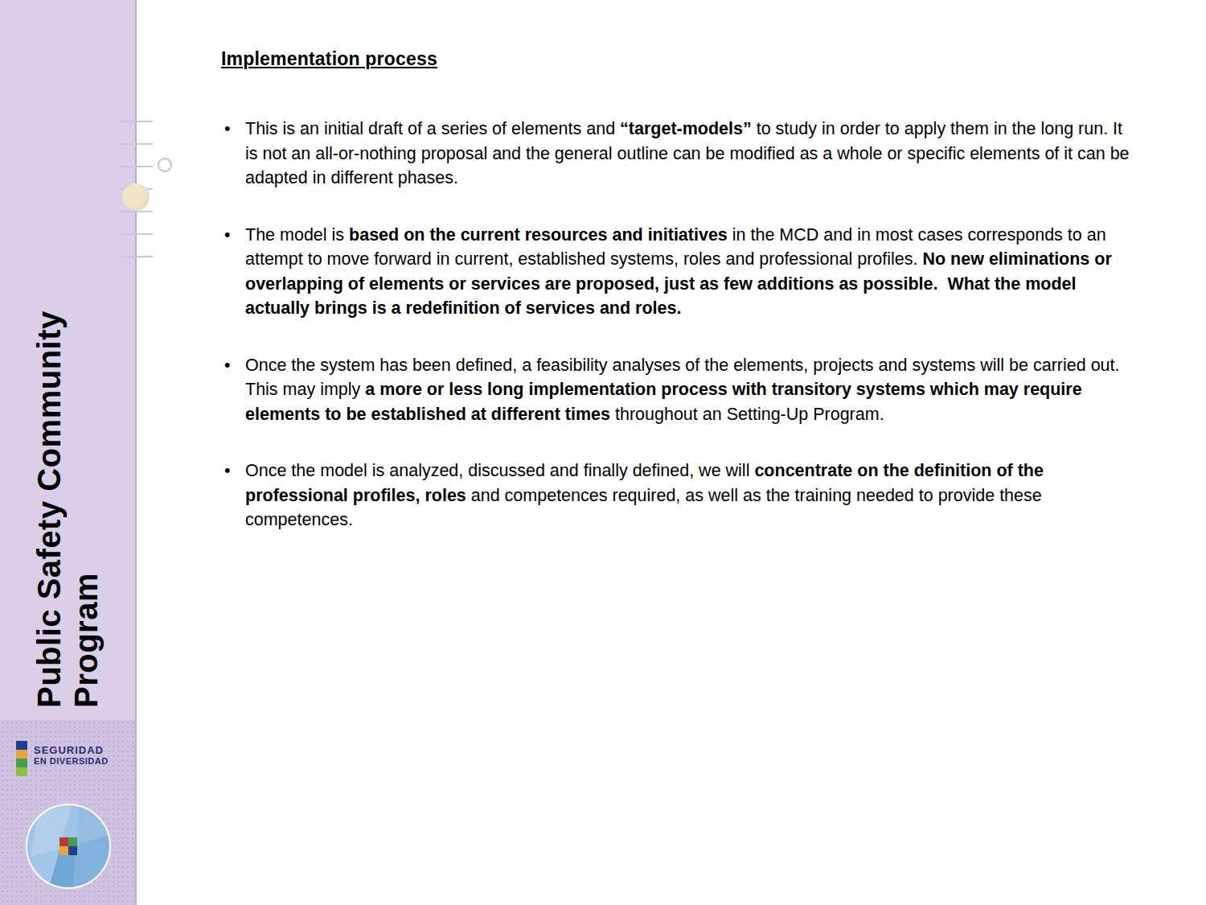Public Safety Community
Program
SEGURIDADEN DIVERSIDAD
Implementation process
This is an initial draft of a series of elements and “target-models” to study in order to apply them in the long run. It is not an all-or-nothing proposal and the general outline can be modified as a whole or specific elements of it can be adapted in different phases.
The model is based on the current resources and initiatives in the MCD and in most cases corresponds to an attempt to move forward in current, established systems, roles and professional profiles. No new eliminations or overlapping of elements or services are proposed, just as few additions as possible. What the model actually brings is a redefinition of services and roles.
Once the system has been defined, a feasibility analyses of the elements, projects and systems will be carried out. This may imply a more or less long implementation process with transitory systems which may require elements to be established at different times throughout an Setting-Up Program.
Once the model is analyzed, discussed and finally defined, we will concentrate on the definition of the professional profiles, roles and competences required, as well as the training needed to provide these competences.